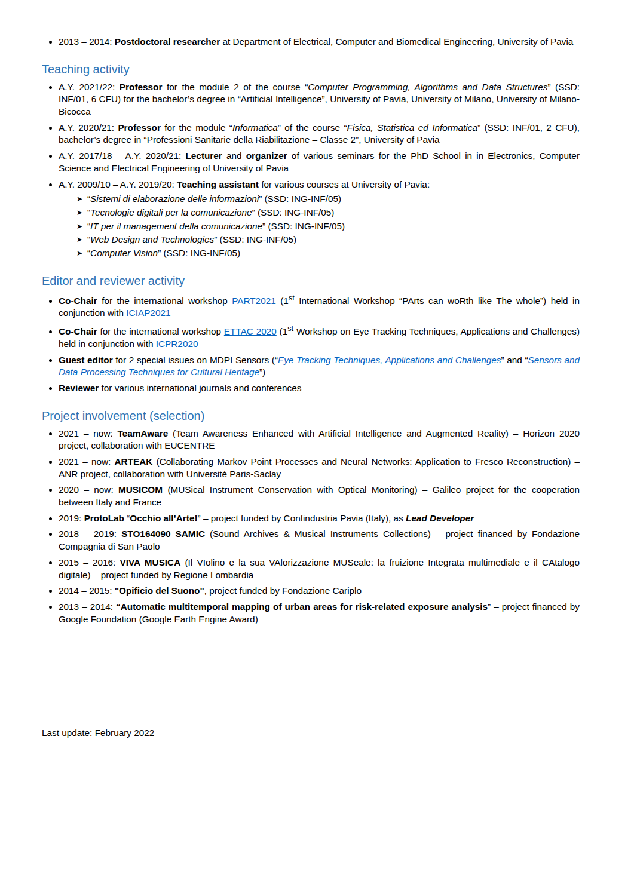2013 – 2014: Postdoctoral researcher at Department of Electrical, Computer and Biomedical Engineering, University of Pavia
Teaching activity
A.Y. 2021/22: Professor for the module 2 of the course “Computer Programming, Algorithms and Data Structures” (SSD: INF/01, 6 CFU) for the bachelor’s degree in “Artificial Intelligence”, University of Pavia, University of Milano, University of Milano-Bicocca
A.Y. 2020/21: Professor for the module “Informatica” of the course “Fisica, Statistica ed Informatica” (SSD: INF/01, 2 CFU), bachelor’s degree in “Professioni Sanitarie della Riabilitazione – Classe 2”, University of Pavia
A.Y. 2017/18 – A.Y. 2020/21: Lecturer and organizer of various seminars for the PhD School in in Electronics, Computer Science and Electrical Engineering of University of Pavia
A.Y. 2009/10 – A.Y. 2019/20: Teaching assistant for various courses at University of Pavia:
“Sistemi di elaborazione delle informazioni” (SSD: ING-INF/05)
“Tecnologie digitali per la comunicazione” (SSD: ING-INF/05)
“IT per il management della comunicazione” (SSD: ING-INF/05)
“Web Design and Technologies” (SSD: ING-INF/05)
“Computer Vision” (SSD: ING-INF/05)
Editor and reviewer activity
Co-Chair for the international workshop PART2021 (1st International Workshop “PArts can woRth like The whole”) held in conjunction with ICIAP2021
Co-Chair for the international workshop ETTAC 2020 (1st Workshop on Eye Tracking Techniques, Applications and Challenges) held in conjunction with ICPR2020
Guest editor for 2 special issues on MDPI Sensors (“Eye Tracking Techniques, Applications and Challenges” and “Sensors and Data Processing Techniques for Cultural Heritage”)
Reviewer for various international journals and conferences
Project involvement (selection)
2021 – now: TeamAware (Team Awareness Enhanced with Artificial Intelligence and Augmented Reality) – Horizon 2020 project, collaboration with EUCENTRE
2021 – now: ARTEAK (Collaborating Markov Point Processes and Neural Networks: Application to Fresco Reconstruction) – ANR project, collaboration with Université Paris-Saclay
2020 – now: MUSICOM (MUSical Instrument Conservation with Optical Monitoring) – Galileo project for the cooperation between Italy and France
2019: ProtoLab “Occhio all’Arte!” – project funded by Confindustria Pavia (Italy), as Lead Developer
2018 – 2019: STO164090 SAMIC (Sound Archives & Musical Instruments Collections) – project financed by Fondazione Compagnia di San Paolo
2015 – 2016: VIVA MUSICA (Il VIolino e la sua VAlorizzazione MUSeale: la fruizione Integrata multimediale e il CAtalogo digitale) – project funded by Regione Lombardia
2014 – 2015: "Opificio del Suono", project funded by Fondazione Cariplo
2013 – 2014: “Automatic multitemporal mapping of urban areas for risk-related exposure analysis” – project financed by Google Foundation (Google Earth Engine Award)
Last update: February 2022